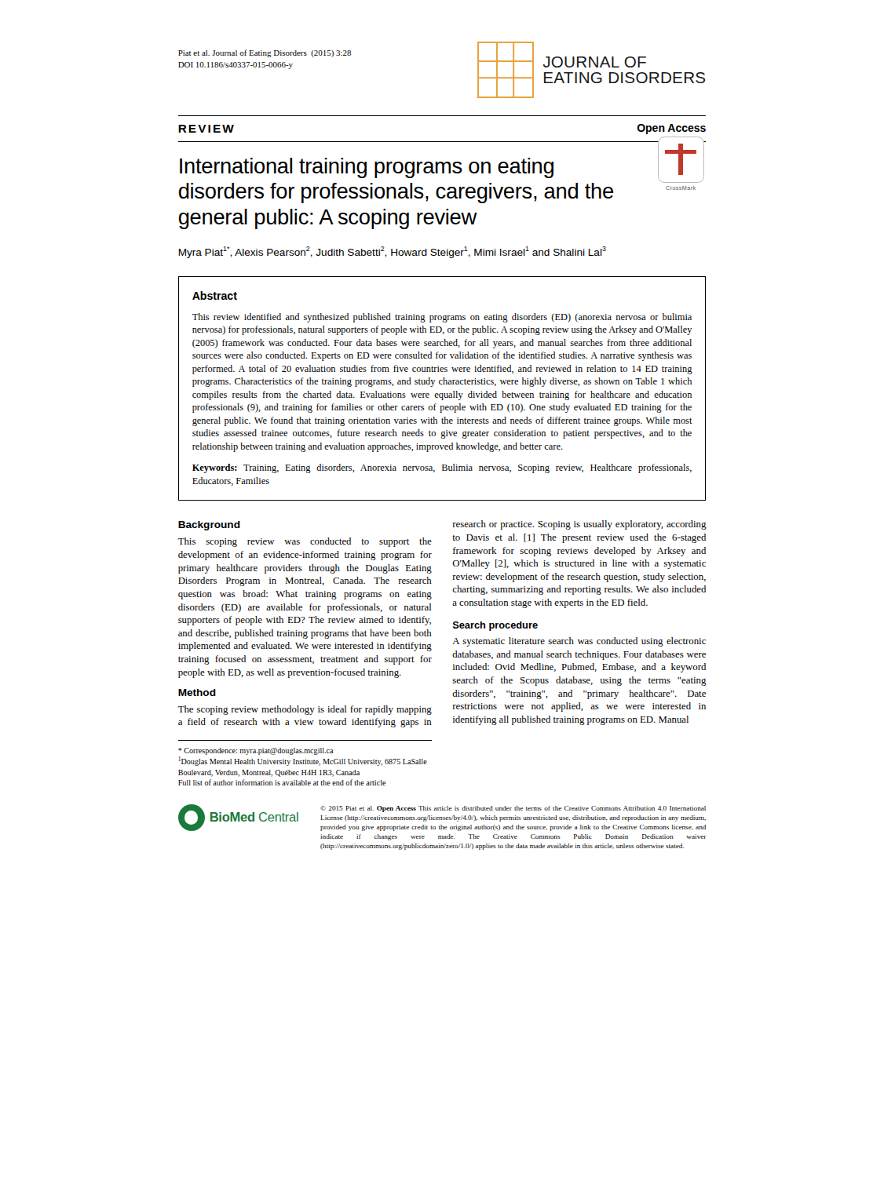Piat et al. Journal of Eating Disorders (2015) 3:28
DOI 10.1186/s40337-015-0066-y
JOURNAL OF
EATING DISORDERS
REVIEW
Open Access
CrossMark
International training programs on eating disorders for professionals, caregivers, and the general public: A scoping review
Myra Piat1*, Alexis Pearson2, Judith Sabetti2, Howard Steiger1, Mimi Israel1 and Shalini Lal3
Abstract
This review identified and synthesized published training programs on eating disorders (ED) (anorexia nervosa or bulimia nervosa) for professionals, natural supporters of people with ED, or the public. A scoping review using the Arksey and O'Malley (2005) framework was conducted. Four data bases were searched, for all years, and manual searches from three additional sources were also conducted. Experts on ED were consulted for validation of the identified studies. A narrative synthesis was performed. A total of 20 evaluation studies from five countries were identified, and reviewed in relation to 14 ED training programs. Characteristics of the training programs, and study characteristics, were highly diverse, as shown on Table 1 which compiles results from the charted data. Evaluations were equally divided between training for healthcare and education professionals (9), and training for families or other carers of people with ED (10). One study evaluated ED training for the general public. We found that training orientation varies with the interests and needs of different trainee groups. While most studies assessed trainee outcomes, future research needs to give greater consideration to patient perspectives, and to the relationship between training and evaluation approaches, improved knowledge, and better care.
Keywords: Training, Eating disorders, Anorexia nervosa, Bulimia nervosa, Scoping review, Healthcare professionals, Educators, Families
Background
This scoping review was conducted to support the development of an evidence-informed training program for primary healthcare providers through the Douglas Eating Disorders Program in Montreal, Canada. The research question was broad: What training programs on eating disorders (ED) are available for professionals, or natural supporters of people with ED? The review aimed to identify, and describe, published training programs that have been both implemented and evaluated. We were interested in identifying training focused on assessment, treatment and support for people with ED, as well as prevention-focused training.
Method
The scoping review methodology is ideal for rapidly mapping a field of research with a view toward identifying gaps in research or practice. Scoping is usually exploratory, according to Davis et al. [1] The present review used the 6-staged framework for scoping reviews developed by Arksey and O'Malley [2], which is structured in line with a systematic review: development of the research question, study selection, charting, summarizing and reporting results. We also included a consultation stage with experts in the ED field.
Search procedure
A systematic literature search was conducted using electronic databases, and manual search techniques. Four databases were included: Ovid Medline, Pubmed, Embase, and a keyword search of the Scopus database, using the terms "eating disorders", "training", and "primary healthcare". Date restrictions were not applied, as we were interested in identifying all published training programs on ED. Manual
* Correspondence: myra.piat@douglas.mcgill.ca
1Douglas Mental Health University Institute, McGill University, 6875 LaSalle Boulevard, Verdun, Montreal, Québec H4H 1R3, Canada
Full list of author information is available at the end of the article
BioMed Central
© 2015 Piat et al. Open Access This article is distributed under the terms of the Creative Commons Attribution 4.0 International License (http://creativecommons.org/licenses/by/4.0/), which permits unrestricted use, distribution, and reproduction in any medium, provided you give appropriate credit to the original author(s) and the source, provide a link to the Creative Commons license, and indicate if changes were made. The Creative Commons Public Domain Dedication waiver (http://creativecommons.org/publicdomain/zero/1.0/) applies to the data made available in this article, unless otherwise stated.